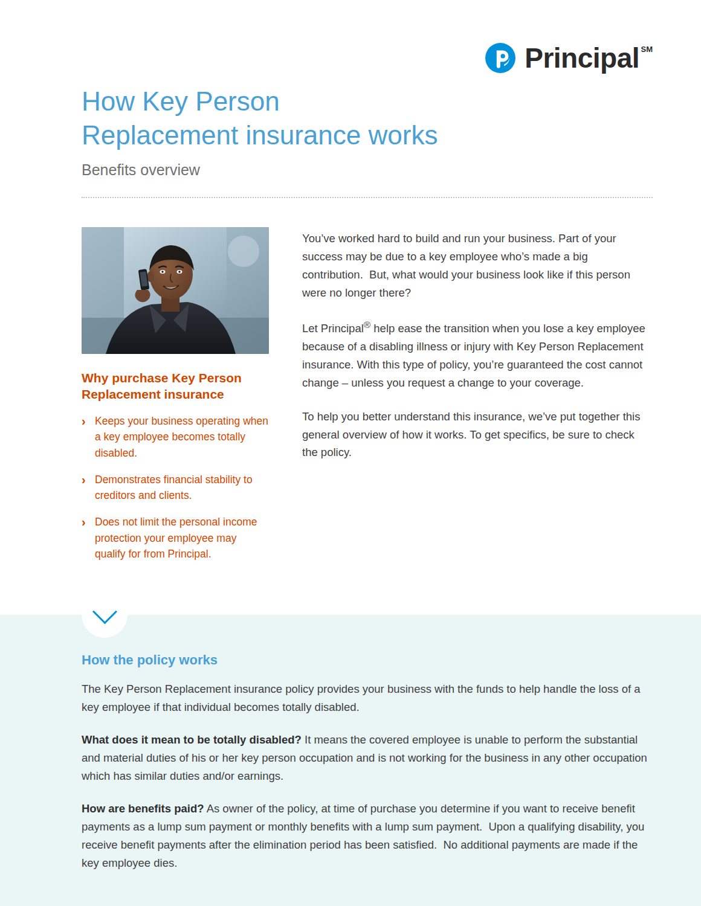PrincipalSM
How Key Person
Replacement insurance works
Benefits overview
Why purchase Key Person
Replacement insurance
Keeps your business operating when a key employee becomes totally disabled.
Demonstrates financial stability to creditors and clients.
Does not limit the personal income protection your employee may qualify for from Principal.
You’ve worked hard to build and run your business. Part of your success may be due to a key employee who’s made a big contribution. But, what would your business look like if this person were no longer there?
Let Principal® help ease the transition when you lose a key employee because of a disabling illness or injury with Key Person Replacement insurance. With this type of policy, you’re guaranteed the cost cannot change – unless you request a change to your coverage.
To help you better understand this insurance, we’ve put together this general overview of how it works. To get specifics, be sure to check the policy.
How the policy works
The Key Person Replacement insurance policy provides your business with the funds to help handle the loss of a key employee if that individual becomes totally disabled.
What does it mean to be totally disabled? It means the covered employee is unable to perform the substantial and material duties of his or her key person occupation and is not working for the business in any other occupation which has similar duties and/or earnings.
How are benefits paid? As owner of the policy, at time of purchase you determine if you want to receive benefit payments as a lump sum payment or monthly benefits with a lump sum payment. Upon a qualifying disability, you receive benefit payments after the elimination period has been satisfied. No additional payments are made if the key employee dies.